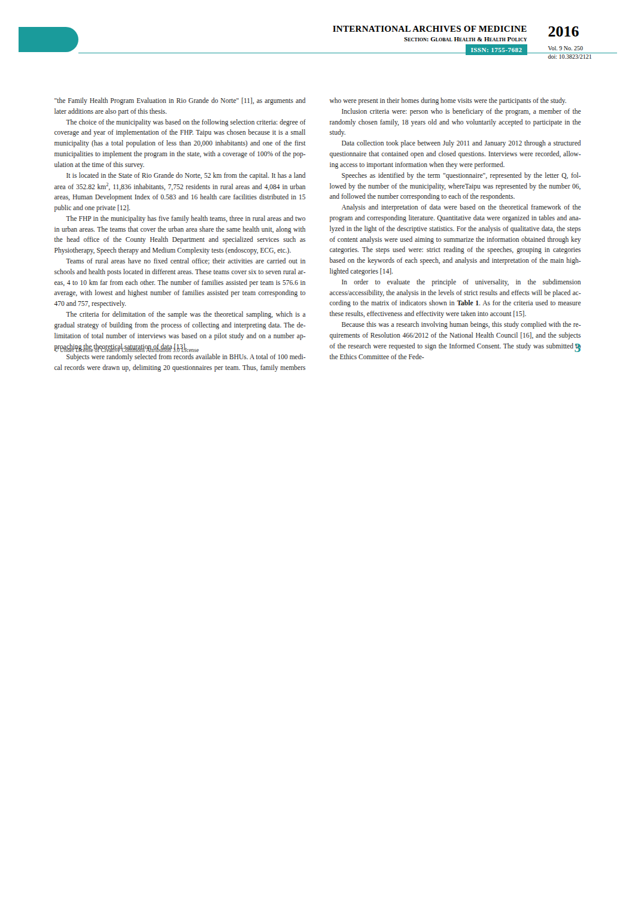International Archives of Medicine
Section: Global Health & Health Policy
ISSN: 1755-7682
2016
Vol. 9 No. 250
doi: 10.3823/2121
"the Family Health Program Evaluation in Rio Grande do Norte" [11], as arguments and later additions are also part of this thesis.
The choice of the municipality was based on the following selection criteria: degree of coverage and year of implementation of the FHP. Taipu was chosen because it is a small municipality (has a total population of less than 20,000 inhabitants) and one of the first municipalities to implement the program in the state, with a coverage of 100% of the population at the time of this survey.
It is located in the State of Rio Grande do Norte, 52 km from the capital. It has a land area of 352.82 km2, 11,836 inhabitants, 7,752 residents in rural areas and 4,084 in urban areas, Human Development Index of 0.583 and 16 health care facilities distributed in 15 public and one private [12].
The FHP in the municipality has five family health teams, three in rural areas and two in urban areas. The teams that cover the urban area share the same health unit, along with the head office of the County Health Department and specialized services such as Physiotherapy, Speech therapy and Medium Complexity tests (endoscopy, ECG, etc.).
Teams of rural areas have no fixed central office; their activities are carried out in schools and health posts located in different areas. These teams cover six to seven rural areas, 4 to 10 km far from each other. The number of families assisted per team is 576.6 in average, with lowest and highest number of families assisted per team corresponding to 470 and 757, respectively.
The criteria for delimitation of the sample was the theoretical sampling, which is a gradual strategy of building from the process of collecting and interpreting data. The delimitation of total number of interviews was based on a pilot study and on a number approaching the theoretical saturation of data [13].
Subjects were randomly selected from records available in BHUs. A total of 100 medical records were drawn up, delimiting 20 questionnaires per team. Thus, family members who were present in their homes during home visits were the participants of the study.
Inclusion criteria were: person who is beneficiary of the program, a member of the randomly chosen family, 18 years old and who voluntarily accepted to participate in the study.
Data collection took place between July 2011 and January 2012 through a structured questionnaire that contained open and closed questions. Interviews were recorded, allowing access to important information when they were performed.
Speeches as identified by the term "questionnaire", represented by the letter Q, followed by the number of the municipality, whereTaipu was represented by the number 06, and followed the number corresponding to each of the respondents.
Analysis and interpretation of data were based on the theoretical framework of the program and corresponding literature. Quantitative data were organized in tables and analyzed in the light of the descriptive statistics. For the analysis of qualitative data, the steps of content analysis were used aiming to summarize the information obtained through key categories. The steps used were: strict reading of the speeches, grouping in categories based on the keywords of each speech, and analysis and interpretation of the main highlighted categories [14].
In order to evaluate the principle of universality, in the subdimension access/accessibility, the analysis in the levels of strict results and effects will be placed according to the matrix of indicators shown in Table 1. As for the criteria used to measure these results, effectiveness and effectivity were taken into account [15].
Because this was a research involving human beings, this study complied with the requirements of Resolution 466/2012 of the National Health Council [16], and the subjects of the research were requested to sign the Informed Consent. The study was submitted to the Ethics Committee of the Fede-
© Under License of Creative Commons Attribution 3.0 License
3